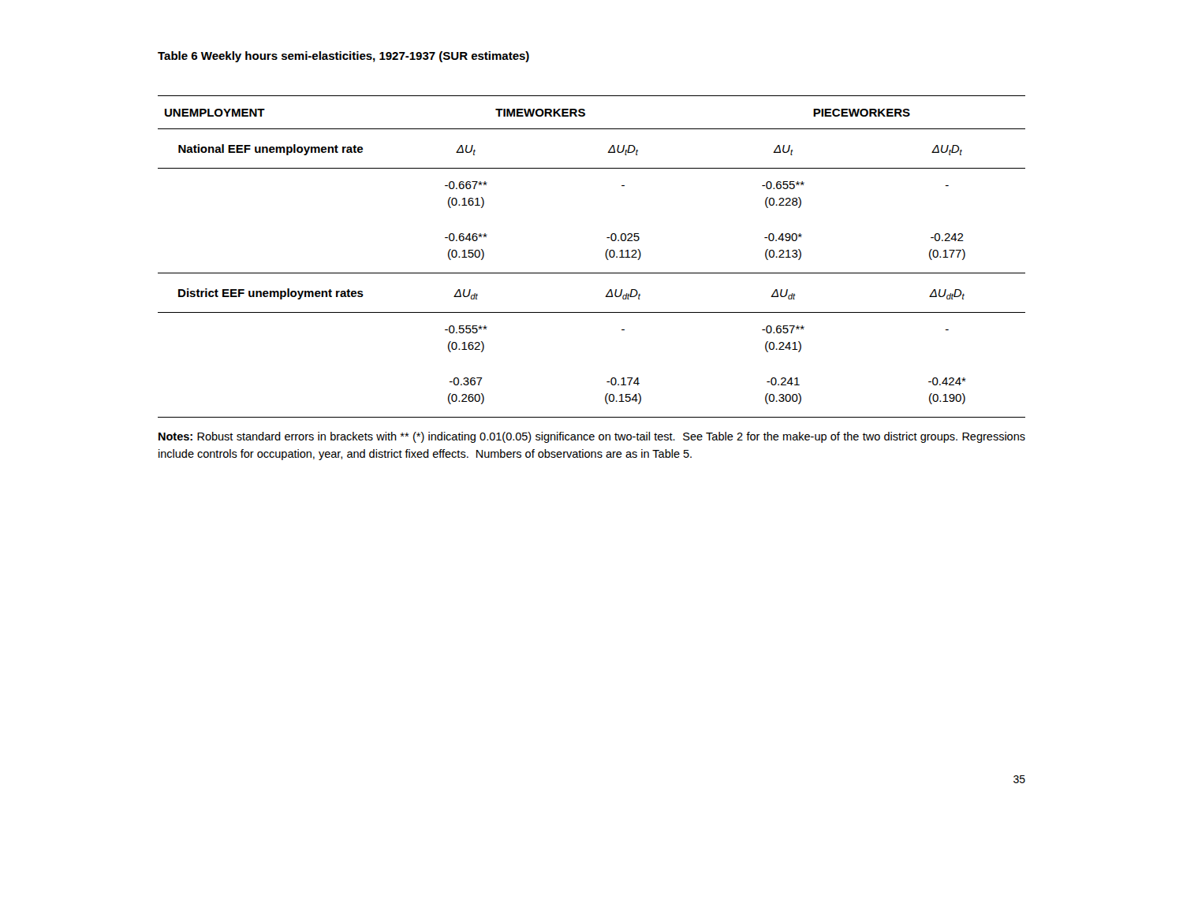Table 6 Weekly hours semi-elasticities, 1927-1937 (SUR estimates)
| UNEMPLOYMENT | TIMEWORKERS | PIECEWORKERS |
| --- | --- | --- |
| National EEF unemployment rate | Δ U t | Δ U t D t | Δ U t | Δ U t D t |
| | -0.667** | - | -0.655** | - |
| | (0.161) | | (0.228) | |
| | -0.646** | -0.025 | -0.490* | -0.242 |
| | (0.150) | (0.112) | (0.213) | (0.177) |
| District EEF unemployment rates | Δ U dt | Δ U dt D t | Δ U dt | Δ U dt D t |
| | -0.555** | - | -0.657** | - |
| | (0.162) | | (0.241) | |
| | -0.367 | -0.174 | -0.241 | -0.424* |
| | (0.260) | (0.154) | (0.300) | (0.190) |
Notes: Robust standard errors in brackets with ** (*) indicating 0.01(0.05) significance on two-tail test. See Table 2 for the make-up of the two district groups. Regressions include controls for occupation, year, and district fixed effects. Numbers of observations are as in Table 5.
35